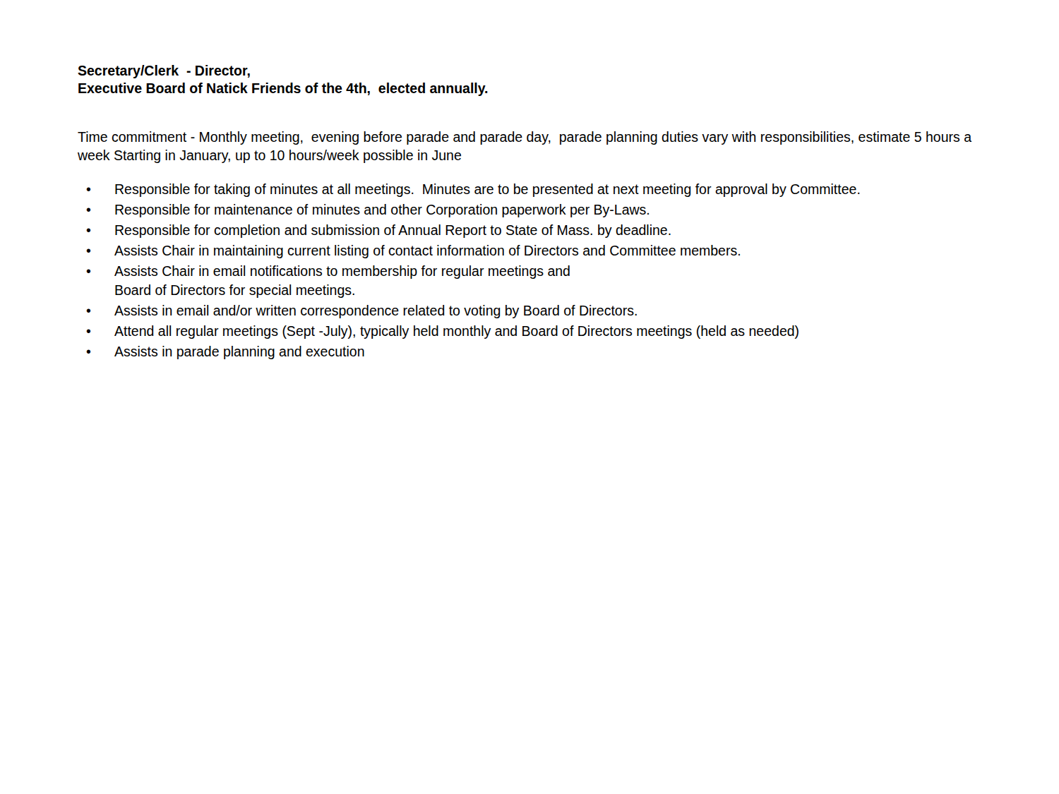Secretary/Clerk - Director,
Executive Board of Natick Friends of the 4th, elected annually.
Time commitment - Monthly meeting, evening before parade and parade day, parade planning duties vary with responsibilities, estimate 5 hours a week Starting in January, up to 10 hours/week possible in June
Responsible for taking of minutes at all meetings. Minutes are to be presented at next meeting for approval by Committee.
Responsible for maintenance of minutes and other Corporation paperwork per By-Laws.
Responsible for completion and submission of Annual Report to State of Mass. by deadline.
Assists Chair in maintaining current listing of contact information of Directors and Committee members.
Assists Chair in email notifications to membership for regular meetings and
Board of Directors for special meetings.
Assists in email and/or written correspondence related to voting by Board of Directors.
Attend all regular meetings (Sept -July), typically held monthly and Board of Directors meetings (held as needed)
Assists in parade planning and execution